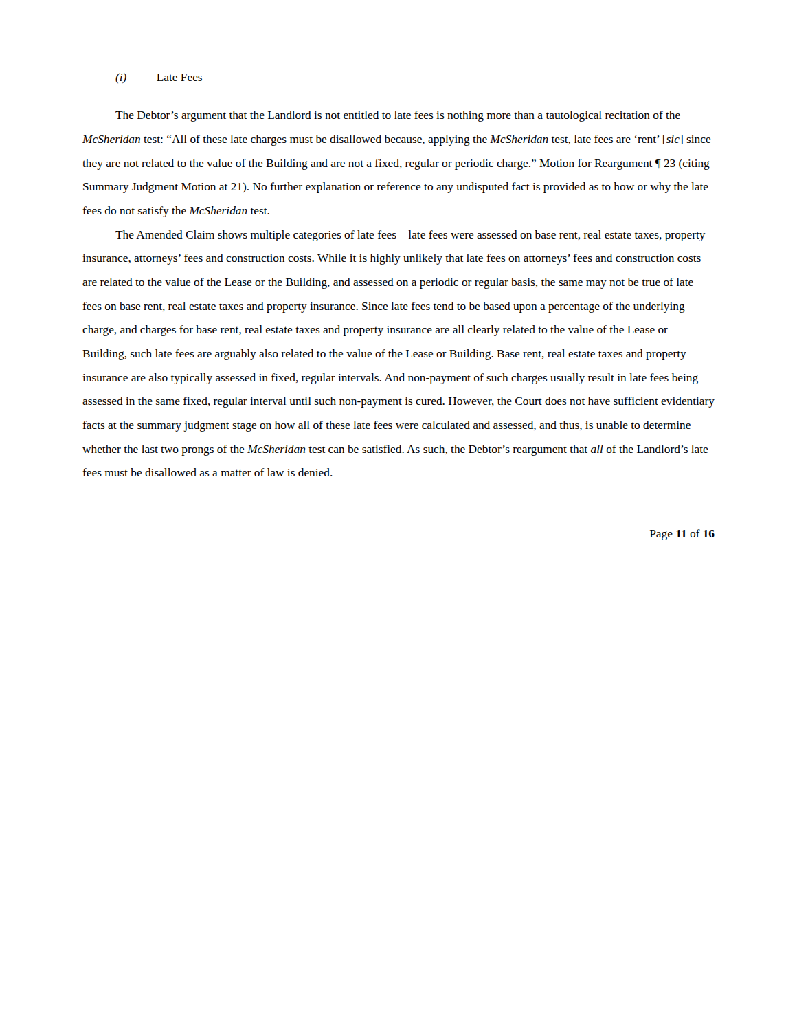(i) Late Fees
The Debtor’s argument that the Landlord is not entitled to late fees is nothing more than a tautological recitation of the McSheridan test: “All of these late charges must be disallowed because, applying the McSheridan test, late fees are ‘rent’ [sic] since they are not related to the value of the Building and are not a fixed, regular or periodic charge.” Motion for Reargument ¶ 23 (citing Summary Judgment Motion at 21). No further explanation or reference to any undisputed fact is provided as to how or why the late fees do not satisfy the McSheridan test.
The Amended Claim shows multiple categories of late fees—late fees were assessed on base rent, real estate taxes, property insurance, attorneys’ fees and construction costs. While it is highly unlikely that late fees on attorneys’ fees and construction costs are related to the value of the Lease or the Building, and assessed on a periodic or regular basis, the same may not be true of late fees on base rent, real estate taxes and property insurance. Since late fees tend to be based upon a percentage of the underlying charge, and charges for base rent, real estate taxes and property insurance are all clearly related to the value of the Lease or Building, such late fees are arguably also related to the value of the Lease or Building. Base rent, real estate taxes and property insurance are also typically assessed in fixed, regular intervals. And non-payment of such charges usually result in late fees being assessed in the same fixed, regular interval until such non-payment is cured. However, the Court does not have sufficient evidentiary facts at the summary judgment stage on how all of these late fees were calculated and assessed, and thus, is unable to determine whether the last two prongs of the McSheridan test can be satisfied. As such, the Debtor’s reargument that all of the Landlord’s late fees must be disallowed as a matter of law is denied.
Page 11 of 16